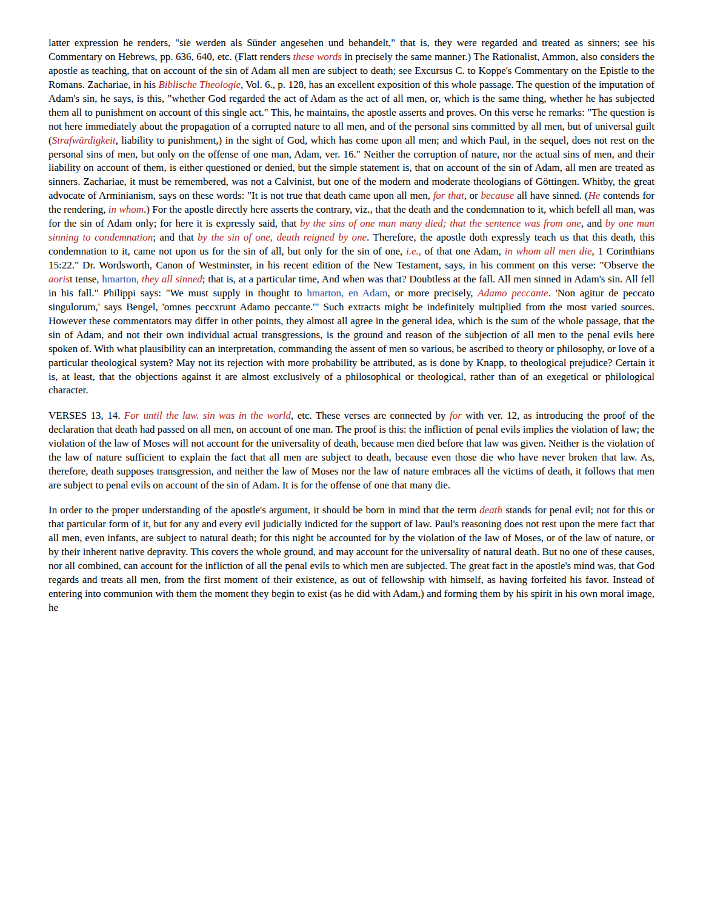latter expression he renders, "sie werden als Sünder angesehen und behandelt," that is, they were regarded and treated as sinners; see his Commentary on Hebrews, pp. 636, 640, etc. (Flatt renders these words in precisely the same manner.) The Rationalist, Ammon, also considers the apostle as teaching, that on account of the sin of Adam all men are subject to death; see Excursus C. to Koppe's Commentary on the Epistle to the Romans. Zachariae, in his Biblische Theologie, Vol. 6., p. 128, has an excellent exposition of this whole passage. The question of the imputation of Adam's sin, he says, is this, "whether God regarded the act of Adam as the act of all men, or, which is the same thing, whether he has subjected them all to punishment on account of this single act." This, he maintains, the apostle asserts and proves. On this verse he remarks: "The question is not here immediately about the propagation of a corrupted nature to all men, and of the personal sins committed by all men, but of universal guilt (Strafwürdigkeit, liability to punishment,) in the sight of God, which has come upon all men; and which Paul, in the sequel, does not rest on the personal sins of men, but only on the offense of one man, Adam, ver. 16." Neither the corruption of nature, nor the actual sins of men, and their liability on account of them, is either questioned or denied, but the simple statement is, that on account of the sin of Adam, all men are treated as sinners. Zachariae, it must be remembered, was not a Calvinist, but one of the modern and moderate theologians of Göttingen. Whitby, the great advocate of Arminianism, says on these words: "It is not true that death came upon all men, for that, or because all have sinned. (He contends for the rendering, in whom.) For the apostle directly here asserts the contrary, viz., that the death and the condemnation to it, which befell all man, was for the sin of Adam only; for here it is expressly said, that by the sins of one man many died; that the sentence was from one, and by one man sinning to condemnation; and that by the sin of one, death reigned by one. Therefore, the apostle doth expressly teach us that this death, this condemnation to it, came not upon us for the sin of all, but only for the sin of one, i.e., of that one Adam, in whom all men die, 1 Corinthians 15:22." Dr. Wordsworth, Canon of Westminster, in his recent edition of the New Testament, says, in his comment on this verse: "Observe the aorist tense, hmarton, they all sinned; that is, at a particular time, And when was that? Doubtless at the fall. All men sinned in Adam's sin. All fell in his fall." Philippi says: "We must supply in thought to hmarton, en Adam, or more precisely, Adamo peccante. 'Non agitur de peccato singulorum,' says Bengel, 'omnes peccxrunt Adamo peccante.'" Such extracts might be indefinitely multiplied from the most varied sources. However these commentators may differ in other points, they almost all agree in the general idea, which is the sum of the whole passage, that the sin of Adam, and not their own individual actual transgressions, is the ground and reason of the subjection of all men to the penal evils here spoken of. With what plausibility can an interpretation, commanding the assent of men so various, be ascribed to theory or philosophy, or love of a particular theological system? May not its rejection with more probability be attributed, as is done by Knapp, to theological prejudice? Certain it is, at least, that the objections against it are almost exclusively of a philosophical or theological, rather than of an exegetical or philological character.
VERSES 13, 14. For until the law. sin was in the world, etc. These verses are connected by for with ver. 12, as introducing the proof of the declaration that death had passed on all men, on account of one man. The proof is this: the infliction of penal evils implies the violation of law; the violation of the law of Moses will not account for the universality of death, because men died before that law was given. Neither is the violation of the law of nature sufficient to explain the fact that all men are subject to death, because even those die who have never broken that law. As, therefore, death supposes transgression, and neither the law of Moses nor the law of nature embraces all the victims of death, it follows that men are subject to penal evils on account of the sin of Adam. It is for the offense of one that many die.
In order to the proper understanding of the apostle's argument, it should be born in mind that the term death stands for penal evil; not for this or that particular form of it, but for any and every evil judicially indicted for the support of law. Paul's reasoning does not rest upon the mere fact that all men, even infants, are subject to natural death; for this night be accounted for by the violation of the law of Moses, or of the law of nature, or by their inherent native depravity. This covers the whole ground, and may account for the universality of natural death. But no one of these causes, nor all combined, can account for the infliction of all the penal evils to which men are subjected. The great fact in the apostle's mind was, that God regards and treats all men, from the first moment of their existence, as out of fellowship with himself, as having forfeited his favor. Instead of entering into communion with them the moment they begin to exist (as he did with Adam,) and forming them by his spirit in his own moral image, he